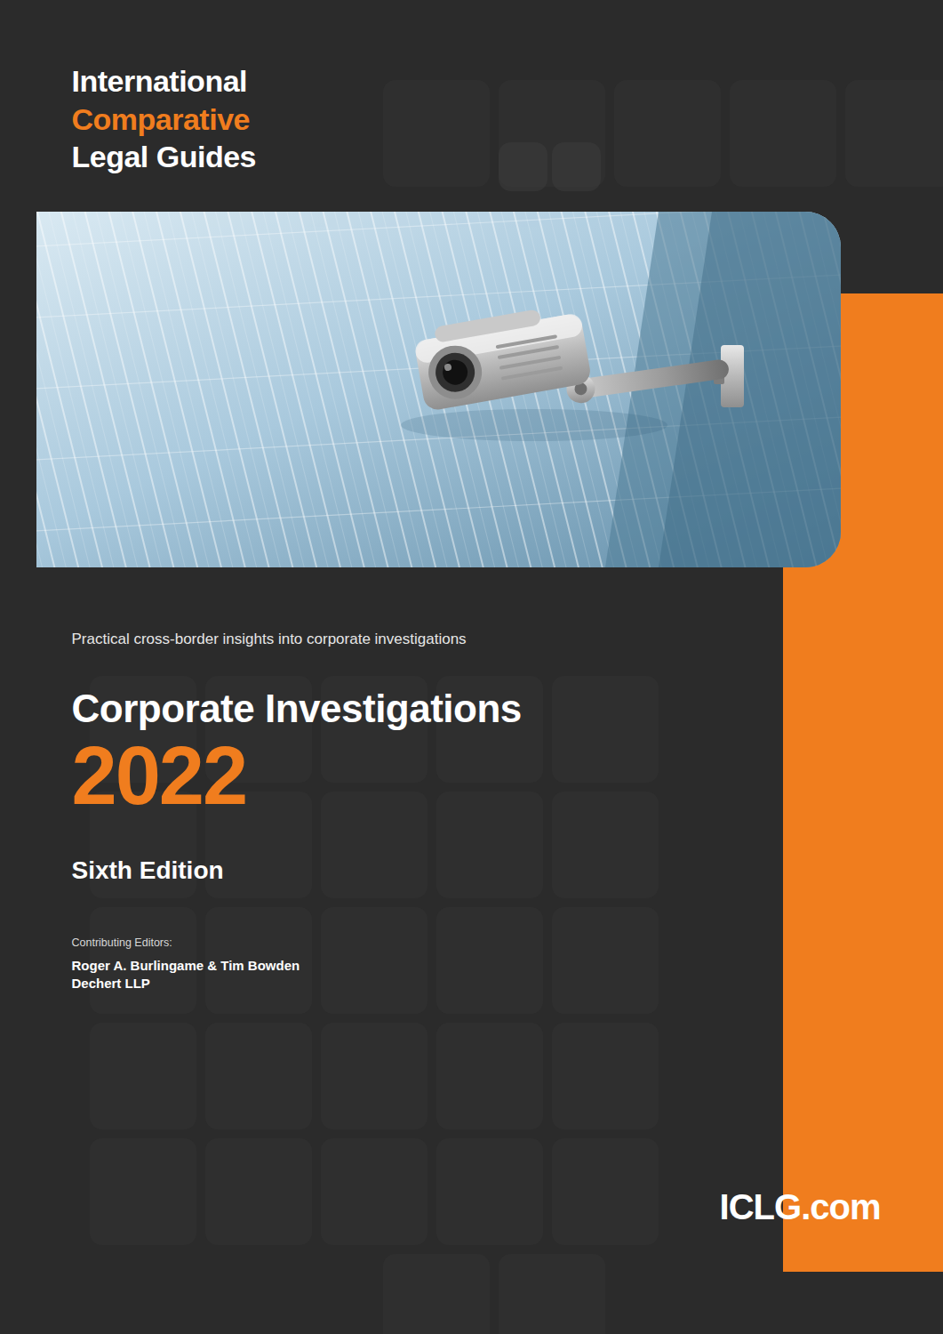International
Comparative
Legal Guides
Practical cross-border insights into corporate investigations
Corporate Investigations 2022
Sixth Edition
Contributing Editors:
Roger A. Burlingame & Tim Bowden
Dechert LLP
ICLG.com